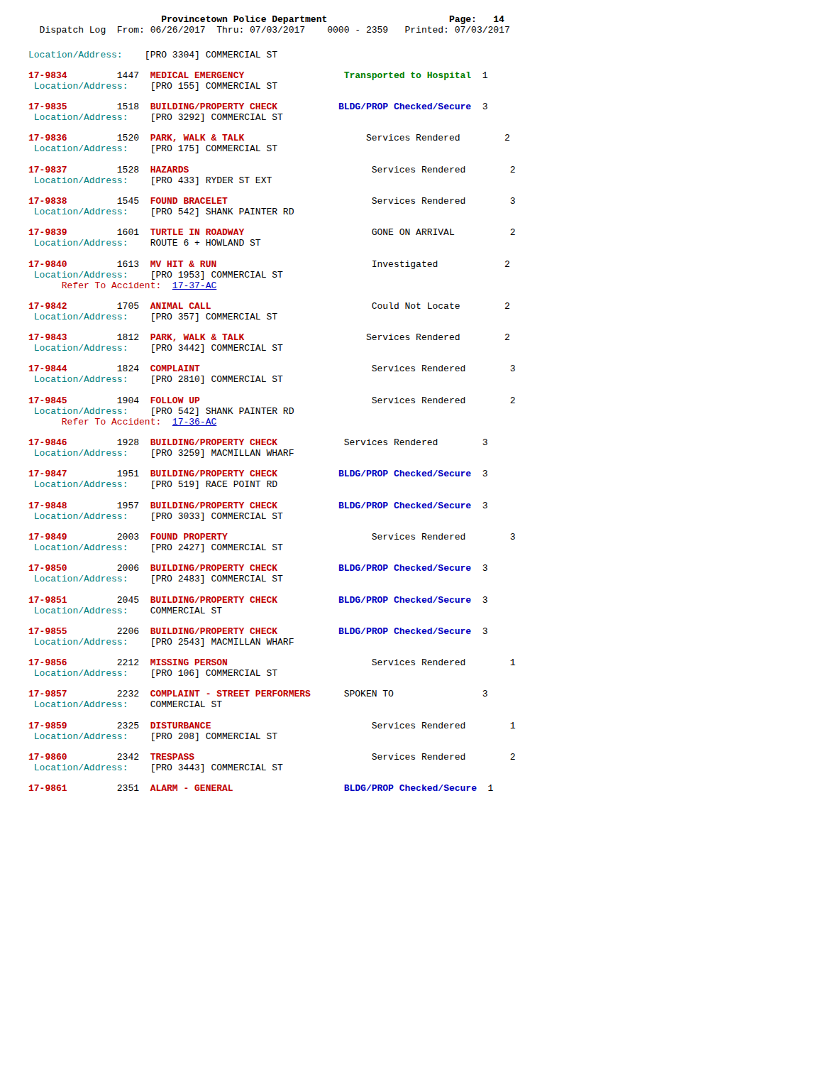Provincetown Police Department Page: 14
Dispatch Log From: 06/26/2017 Thru: 07/03/2017 0000 - 2359 Printed: 07/03/2017
Location/Address: [PRO 3304] COMMERCIAL ST
17-9834 1447 MEDICAL EMERGENCY Transported to Hospital 1 Location/Address: [PRO 155] COMMERCIAL ST
17-9835 1518 BUILDING/PROPERTY CHECK BLDG/PROP Checked/Secure 3 Location/Address: [PRO 3292] COMMERCIAL ST
17-9836 1520 PARK, WALK & TALK Services Rendered 2 Location/Address: [PRO 175] COMMERCIAL ST
17-9837 1528 HAZARDS Services Rendered 2 Location/Address: [PRO 433] RYDER ST EXT
17-9838 1545 FOUND BRACELET Services Rendered 3 Location/Address: [PRO 542] SHANK PAINTER RD
17-9839 1601 TURTLE IN ROADWAY GONE ON ARRIVAL 2 Location/Address: ROUTE 6 + HOWLAND ST
17-9840 1613 MV HIT & RUN Investigated 2 Location/Address: [PRO 1953] COMMERCIAL ST Refer To Accident: 17-37-AC
17-9842 1705 ANIMAL CALL Could Not Locate 2 Location/Address: [PRO 357] COMMERCIAL ST
17-9843 1812 PARK, WALK & TALK Services Rendered 2 Location/Address: [PRO 3442] COMMERCIAL ST
17-9844 1824 COMPLAINT Services Rendered 3 Location/Address: [PRO 2810] COMMERCIAL ST
17-9845 1904 FOLLOW UP Services Rendered 2 Location/Address: [PRO 542] SHANK PAINTER RD Refer To Accident: 17-36-AC
17-9846 1928 BUILDING/PROPERTY CHECK Services Rendered 3 Location/Address: [PRO 3259] MACMILLAN WHARF
17-9847 1951 BUILDING/PROPERTY CHECK BLDG/PROP Checked/Secure 3 Location/Address: [PRO 519] RACE POINT RD
17-9848 1957 BUILDING/PROPERTY CHECK BLDG/PROP Checked/Secure 3 Location/Address: [PRO 3033] COMMERCIAL ST
17-9849 2003 FOUND PROPERTY Services Rendered 3 Location/Address: [PRO 2427] COMMERCIAL ST
17-9850 2006 BUILDING/PROPERTY CHECK BLDG/PROP Checked/Secure 3 Location/Address: [PRO 2483] COMMERCIAL ST
17-9851 2045 BUILDING/PROPERTY CHECK BLDG/PROP Checked/Secure 3 Location/Address: COMMERCIAL ST
17-9855 2206 BUILDING/PROPERTY CHECK BLDG/PROP Checked/Secure 3 Location/Address: [PRO 2543] MACMILLAN WHARF
17-9856 2212 MISSING PERSON Services Rendered 1 Location/Address: [PRO 106] COMMERCIAL ST
17-9857 2232 COMPLAINT - STREET PERFORMERS SPOKEN TO 3 Location/Address: COMMERCIAL ST
17-9859 2325 DISTURBANCE Services Rendered 1 Location/Address: [PRO 208] COMMERCIAL ST
17-9860 2342 TRESPASS Services Rendered 2 Location/Address: [PRO 3443] COMMERCIAL ST
17-9861 2351 ALARM - GENERAL BLDG/PROP Checked/Secure 1